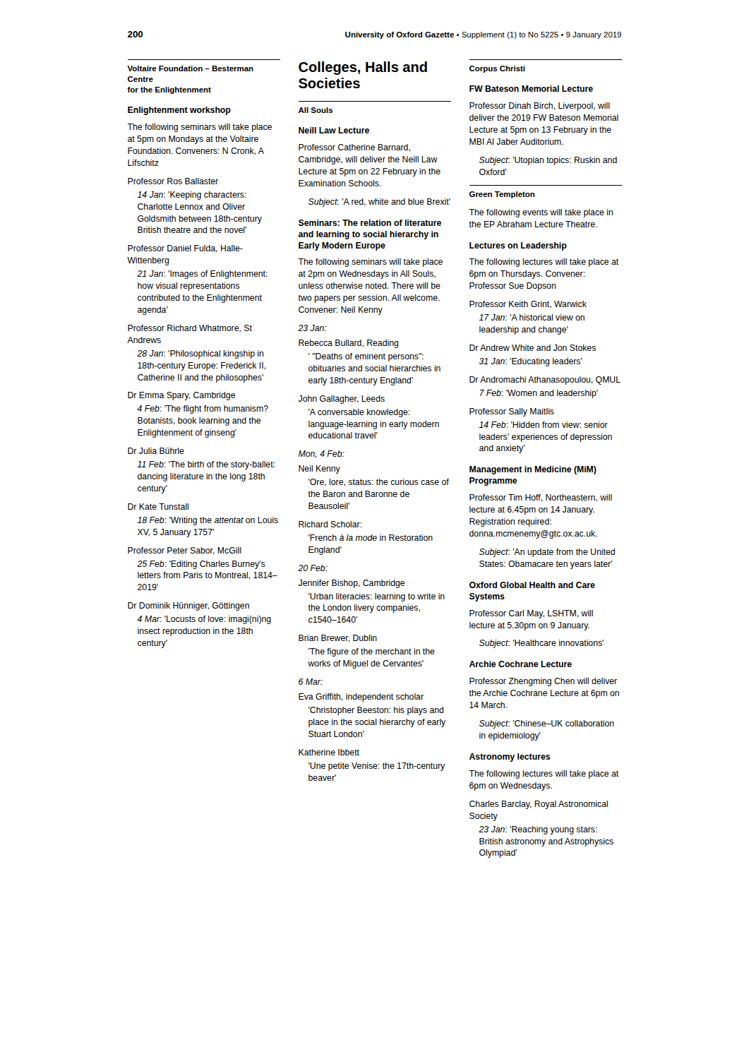200
University of Oxford Gazette • Supplement (1) to No 5225 • 9 January 2019
Voltaire Foundation – Besterman Centre
for the Enlightenment
Enlightenment workshop
The following seminars will take place at 5pm on Mondays at the Voltaire Foundation. Conveners: N Cronk, A Lifschitz
Professor Ros Ballaster
14 Jan: 'Keeping characters: Charlotte Lennox and Oliver Goldsmith between 18th-century British theatre and the novel'
Professor Daniel Fulda, Halle-Wittenberg
21 Jan: 'Images of Enlightenment: how visual representations contributed to the Enlightenment agenda'
Professor Richard Whatmore, St Andrews
28 Jan: 'Philosophical kingship in 18th-century Europe: Frederick II, Catherine II and the philosophes'
Dr Emma Spary, Cambridge
4 Feb: 'The flight from humanism? Botanists, book learning and the Enlightenment of ginseng'
Dr Julia Bührle
11 Feb: 'The birth of the story-ballet: dancing literature in the long 18th century'
Dr Kate Tunstall
18 Feb: 'Writing the attentat on Louis XV, 5 January 1757'
Professor Peter Sabor, McGill
25 Feb: 'Editing Charles Burney's letters from Paris to Montreal, 1814–2019'
Dr Dominik Hünniger, Göttingen
4 Mar: 'Locusts of love: imagi(ni)ng insect reproduction in the 18th century'
Colleges, Halls and
Societies
All Souls
Neill Law Lecture
Professor Catherine Barnard, Cambridge, will deliver the Neill Law Lecture at 5pm on 22 February in the Examination Schools.
Subject: 'A red, white and blue Brexit'
Seminars: The relation of literature and learning to social hierarchy in Early Modern Europe
The following seminars will take place at 2pm on Wednesdays in All Souls, unless otherwise noted. There will be two papers per session. All welcome. Convener: Neil Kenny
23 Jan:
Rebecca Bullard, Reading
' "Deaths of eminent persons": obituaries and social hierarchies in early 18th-century England'
John Gallagher, Leeds
'A conversable knowledge: language-learning in early modern educational travel'
Mon, 4 Feb:
Neil Kenny
'Ore, lore, status: the curious case of the Baron and Baronne de Beausoleil'
Richard Scholar:
'French à la mode in Restoration England'
20 Feb:
Jennifer Bishop, Cambridge
'Urban literacies: learning to write in the London livery companies, c1540–1640'
Brian Brewer, Dublin
'The figure of the merchant in the works of Miguel de Cervantes'
6 Mar:
Eva Griffith, independent scholar
'Christopher Beeston: his plays and place in the social hierarchy of early Stuart London'
Katherine Ibbett
'Une petite Venise: the 17th-century beaver'
Corpus Christi
FW Bateson Memorial Lecture
Professor Dinah Birch, Liverpool, will deliver the 2019 FW Bateson Memorial Lecture at 5pm on 13 February in the MBI Al Jaber Auditorium.
Subject: 'Utopian topics: Ruskin and Oxford'
Green Templeton
The following events will take place in the EP Abraham Lecture Theatre.
Lectures on Leadership
The following lectures will take place at 6pm on Thursdays. Convener: Professor Sue Dopson
Professor Keith Grint, Warwick
17 Jan: 'A historical view on leadership and change'
Dr Andrew White and Jon Stokes
31 Jan: 'Educating leaders'
Dr Andromachi Athanasopoulou, QMUL
7 Feb: 'Women and leadership'
Professor Sally Maitlis
14 Feb: 'Hidden from view: senior leaders' experiences of depression and anxiety'
Management in Medicine (MiM) Programme
Professor Tim Hoff, Northeastern, will lecture at 6.45pm on 14 January. Registration required: donna.mcmenemy@gtc.ox.ac.uk.
Subject: 'An update from the United States: Obamacare ten years later'
Oxford Global Health and Care Systems
Professor Carl May, LSHTM, will lecture at 5.30pm on 9 January.
Subject: 'Healthcare innovations'
Archie Cochrane Lecture
Professor Zhengming Chen will deliver the Archie Cochrane Lecture at 6pm on 14 March.
Subject: 'Chinese–UK collaboration in epidemiology'
Astronomy lectures
The following lectures will take place at 6pm on Wednesdays.
Charles Barclay, Royal Astronomical Society
23 Jan: 'Reaching young stars: British astronomy and Astrophysics Olympiad'